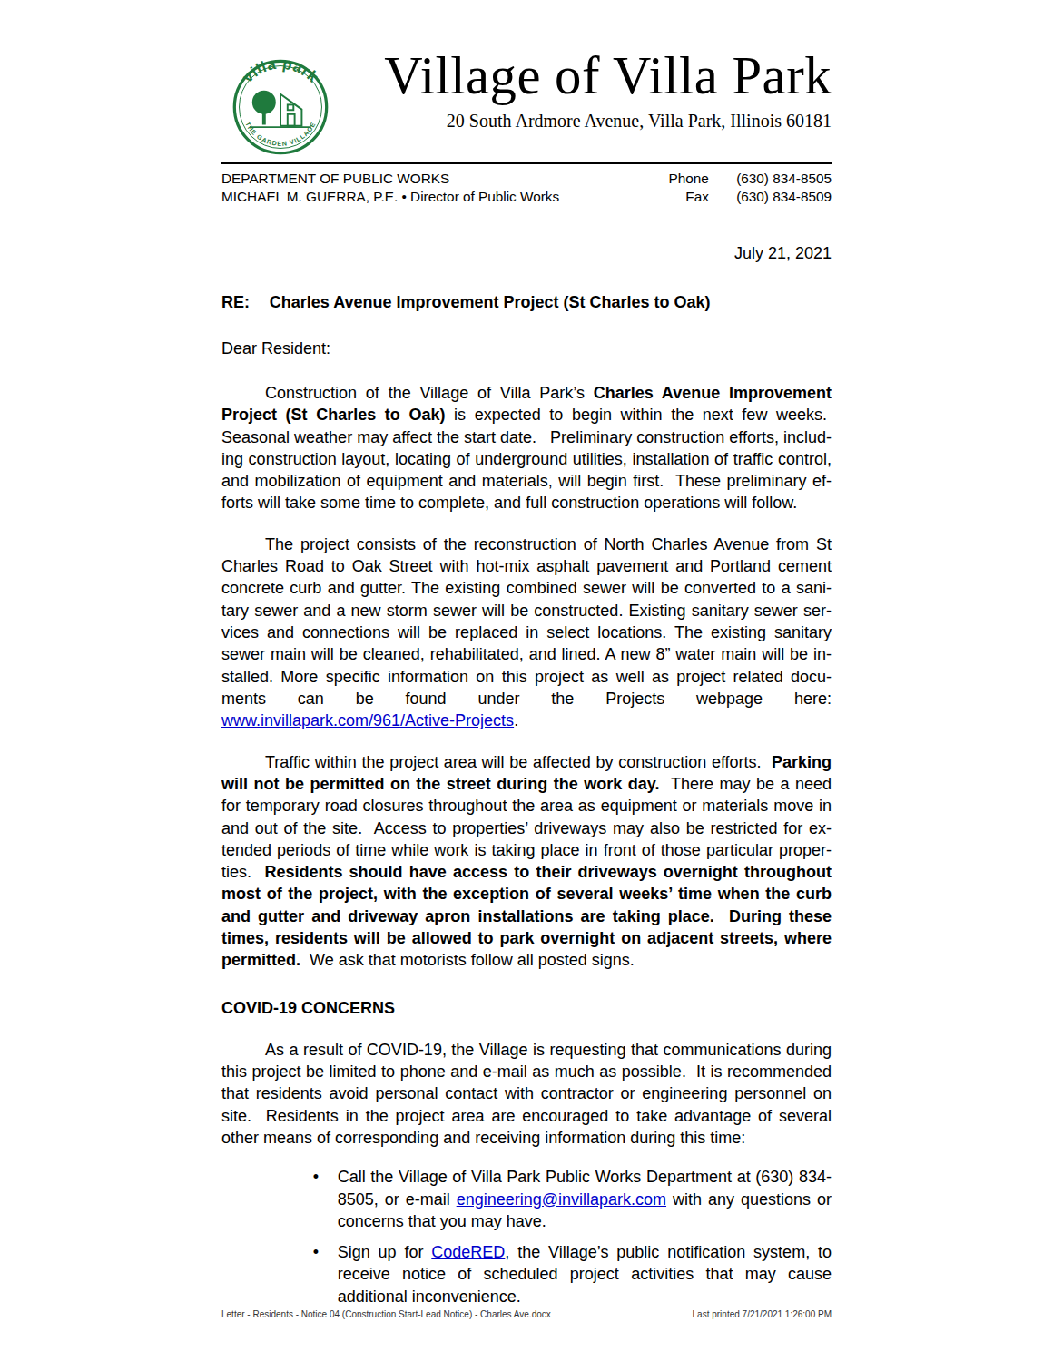villa park THE GARDEN VILLAGE
Village of Villa Park
20 South Ardmore Avenue, Villa Park, Illinois 60181
| DEPARTMENT OF PUBLIC WORKS | Phone | (630) 834-8505 |
| MICHAEL M. GUERRA, P.E. • Director of Public Works | Fax | (630) 834-8509 |
July 21, 2021
RE: Charles Avenue Improvement Project (St Charles to Oak)
Dear Resident:
Construction of the Village of Villa Park’s Charles Avenue Improvement Project (St Charles to Oak) is expected to begin within the next few weeks. Seasonal weather may affect the start date. Preliminary construction efforts, including construction layout, locating of underground utilities, installation of traffic control, and mobilization of equipment and materials, will begin first. These preliminary efforts will take some time to complete, and full construction operations will follow.
The project consists of the reconstruction of North Charles Avenue from St Charles Road to Oak Street with hot-mix asphalt pavement and Portland cement concrete curb and gutter. The existing combined sewer will be converted to a sanitary sewer and a new storm sewer will be constructed. Existing sanitary sewer services and connections will be replaced in select locations. The existing sanitary sewer main will be cleaned, rehabilitated, and lined. A new 8” water main will be installed. More specific information on this project as well as project related documents can be found under the Projects webpage here: www.invillapark.com/961/Active-Projects.
Traffic within the project area will be affected by construction efforts. Parking will not be permitted on the street during the work day. There may be a need for temporary road closures throughout the area as equipment or materials move in and out of the site. Access to properties’ driveways may also be restricted for extended periods of time while work is taking place in front of those particular properties. Residents should have access to their driveways overnight throughout most of the project, with the exception of several weeks’ time when the curb and gutter and driveway apron installations are taking place. During these times, residents will be allowed to park overnight on adjacent streets, where permitted. We ask that motorists follow all posted signs.
COVID-19 Concerns
As a result of COVID-19, the Village is requesting that communications during this project be limited to phone and e-mail as much as possible. It is recommended that residents avoid personal contact with contractor or engineering personnel on site. Residents in the project area are encouraged to take advantage of several other means of corresponding and receiving information during this time:
Call the Village of Villa Park Public Works Department at (630) 834-8505, or e-mail engineering@invillapark.com with any questions or concerns that you may have.
Sign up for CodeRED, the Village’s public notification system, to receive notice of scheduled project activities that may cause additional inconvenience.
| Letter - Residents - Notice 04 (Construction Start-Lead Notice) - Charles Ave.docx | Last printed 7/21/2021 1:26:00 PM |